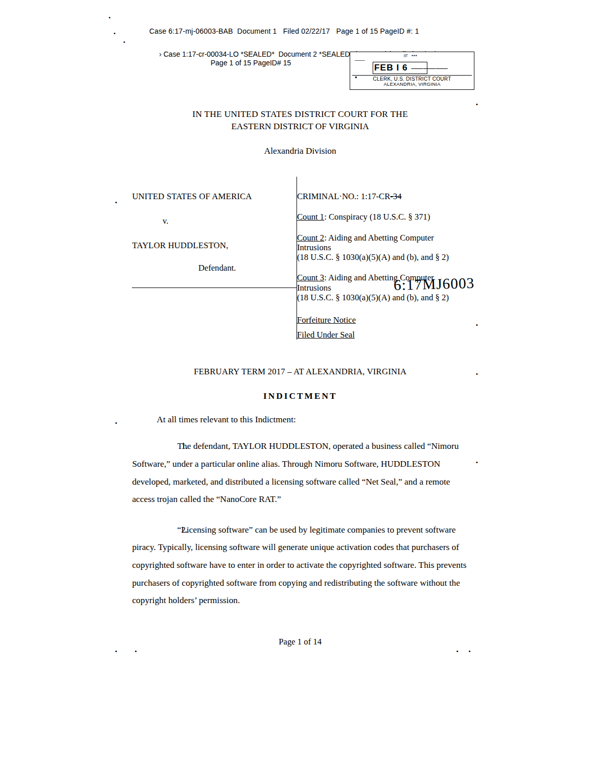• • •
Case 6:17-mj-06003-BAB Document 1 Filed 02/22/17 Page 1 of 15 PageID #: 1
› Case 1:17-cr-00034-LO *SEALED* Document 2 *SEALED* (Court only) .Filed 02/16/17 Page 1 of 15 PageID# 15
—— IF •••
FEB I 6 ⸺⸺⸺
CLERK, U.S. DISTRICT COURT
ALEXANDRIA, VIRGINIA
•
IN THE UNITED STATES DISTRICT COURT FOR THE
EASTERN DISTRICT OF VIRGINIA
Alexandria Division
| UNITED STATES OF AMERICA v. TAYLOR HUDDLESTON, Defendant. | CRIMINAL·NO.: 1:17-CR -34 Count 1 : Conspiracy (18 U.S.C. § 371) Count 2 : Aiding and Abetting Computer Intrusions (18 U.S.C. § 1030(a)(5)(A) and (b), and § 2) Count 3 : Aiding and Abetting Computer Intrusions (18 U.S.C. § 1030(a)(5)(A) and (b), and § 2) Forfeiture Notice Filed Under Seal |
6:17MJ6003
FEBRUARY TERM 2017 – AT ALEXANDRIA, VIRGINIA
INDICTMENT
At all times relevant to this Indictment:
1. The defendant, TAYLOR HUDDLESTON, operated a business called “Nimoru Software,” under a particular online alias. Through Nimoru Software, HUDDLESTON developed, marketed, and distributed a licensing software called “Net Seal,” and a remote access trojan called the “NanoCore RAT.”
2.“Licensing software” can be used by legitimate companies to prevent software piracy. Typically, licensing software will generate unique activation codes that purchasers of copyrighted software have to enter in order to activate the copyrighted software. This prevents purchasers of copyrighted software from copying and redistributing the software without the copyright holders’ permission.
Page 1 of 14
• • • • • • • • • •